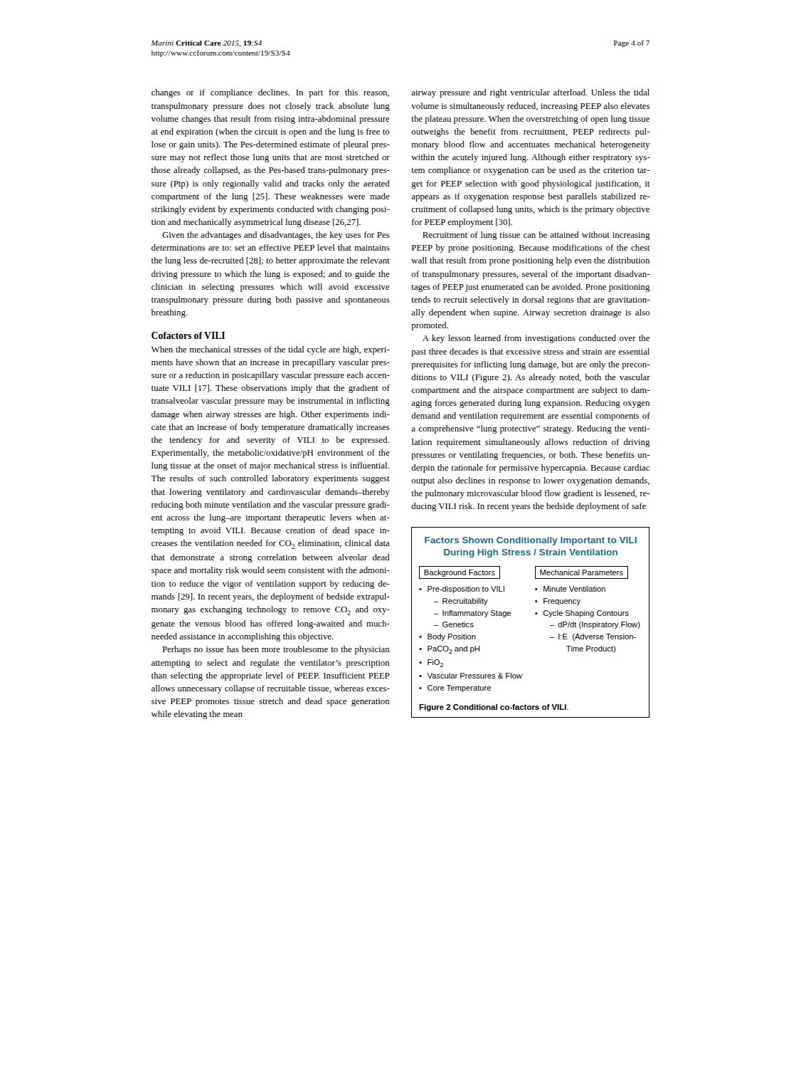Marini Critical Care 2015, 19:S4
http://www.ccforum.com/content/19/S3/S4
Page 4 of 7
changes or if compliance declines. In part for this reason, transpulmonary pressure does not closely track absolute lung volume changes that result from rising intra-abdominal pressure at end expiration (when the circuit is open and the lung is free to lose or gain units). The Pes-determined estimate of pleural pressure may not reflect those lung units that are most stretched or those already collapsed, as the Pes-based trans-pulmonary pressure (Ptp) is only regionally valid and tracks only the aerated compartment of the lung [25]. These weaknesses were made strikingly evident by experiments conducted with changing position and mechanically asymmetrical lung disease [26,27].
Given the advantages and disadvantages, the key uses for Pes determinations are to: set an effective PEEP level that maintains the lung less de-recruited [28]; to better approximate the relevant driving pressure to which the lung is exposed; and to guide the clinician in selecting pressures which will avoid excessive transpulmonary pressure during both passive and spontaneous breathing.
Cofactors of VILI
When the mechanical stresses of the tidal cycle are high, experiments have shown that an increase in precapillary vascular pressure or a reduction in postcapillary vascular pressure each accentuate VILI [17]. These observations imply that the gradient of transalveolar vascular pressure may be instrumental in inflicting damage when airway stresses are high. Other experiments indicate that an increase of body temperature dramatically increases the tendency for and severity of VILI to be expressed. Experimentally, the metabolic/oxidative/pH environment of the lung tissue at the onset of major mechanical stress is influential. The results of such controlled laboratory experiments suggest that lowering ventilatory and cardiovascular demands–thereby reducing both minute ventilation and the vascular pressure gradient across the lung–are important therapeutic levers when attempting to avoid VILI. Because creation of dead space increases the ventilation needed for CO2 elimination, clinical data that demonstrate a strong correlation between alveolar dead space and mortality risk would seem consistent with the admonition to reduce the vigor of ventilation support by reducing demands [29]. In recent years, the deployment of bedside extrapulmonary gas exchanging technology to remove CO2 and oxygenate the venous blood has offered long-awaited and much-needed assistance in accomplishing this objective.
Perhaps no issue has been more troublesome to the physician attempting to select and regulate the ventilator’s prescription than selecting the appropriate level of PEEP. Insufficient PEEP allows unnecessary collapse of recruitable tissue, whereas excessive PEEP promotes tissue stretch and dead space generation while elevating the mean
airway pressure and right ventricular afterload. Unless the tidal volume is simultaneously reduced, increasing PEEP also elevates the plateau pressure. When the overstretching of open lung tissue outweighs the benefit from recruitment, PEEP redirects pulmonary blood flow and accentuates mechanical heterogeneity within the acutely injured lung. Although either respiratory system compliance or oxygenation can be used as the criterion target for PEEP selection with good physiological justification, it appears as if oxygenation response best parallels stabilized recruitment of collapsed lung units, which is the primary objective for PEEP employment [30].
Recruitment of lung tissue can be attained without increasing PEEP by prone positioning. Because modifications of the chest wall that result from prone positioning help even the distribution of transpulmonary pressures, several of the important disadvantages of PEEP just enumerated can be avoided. Prone positioning tends to recruit selectively in dorsal regions that are gravitationally dependent when supine. Airway secretion drainage is also promoted.
A key lesson learned from investigations conducted over the past three decades is that excessive stress and strain are essential prerequisites for inflicting lung damage, but are only the preconditions to VILI (Figure 2). As already noted, both the vascular compartment and the airspace compartment are subject to damaging forces generated during lung expansion. Reducing oxygen demand and ventilation requirement are essential components of a comprehensive “lung protective” strategy. Reducing the ventilation requirement simultaneously allows reduction of driving pressures or ventilating frequencies, or both. These benefits underpin the rationale for permissive hypercapnia. Because cardiac output also declines in response to lower oxygenation demands, the pulmonary microvascular blood flow gradient is lessened, reducing VILI risk. In recent years the bedside deployment of safe
Factors Shown Conditionally Important to VILI During High Stress / Strain Ventilation
Background Factors
Pre-disposition to VILI
Recruitability
Inflammatory Stage
Genetics
Body Position
PaCO2 and pH
FiO2
Vascular Pressures & Flow
Core Temperature
Mechanical Parameters
Minute Ventilation
Frequency
Cycle Shaping Contours
dP/dt (Inspiratory Flow)
I:E (Adverse Tension-Time Product)
Figure 2 Conditional co-factors of VILI.